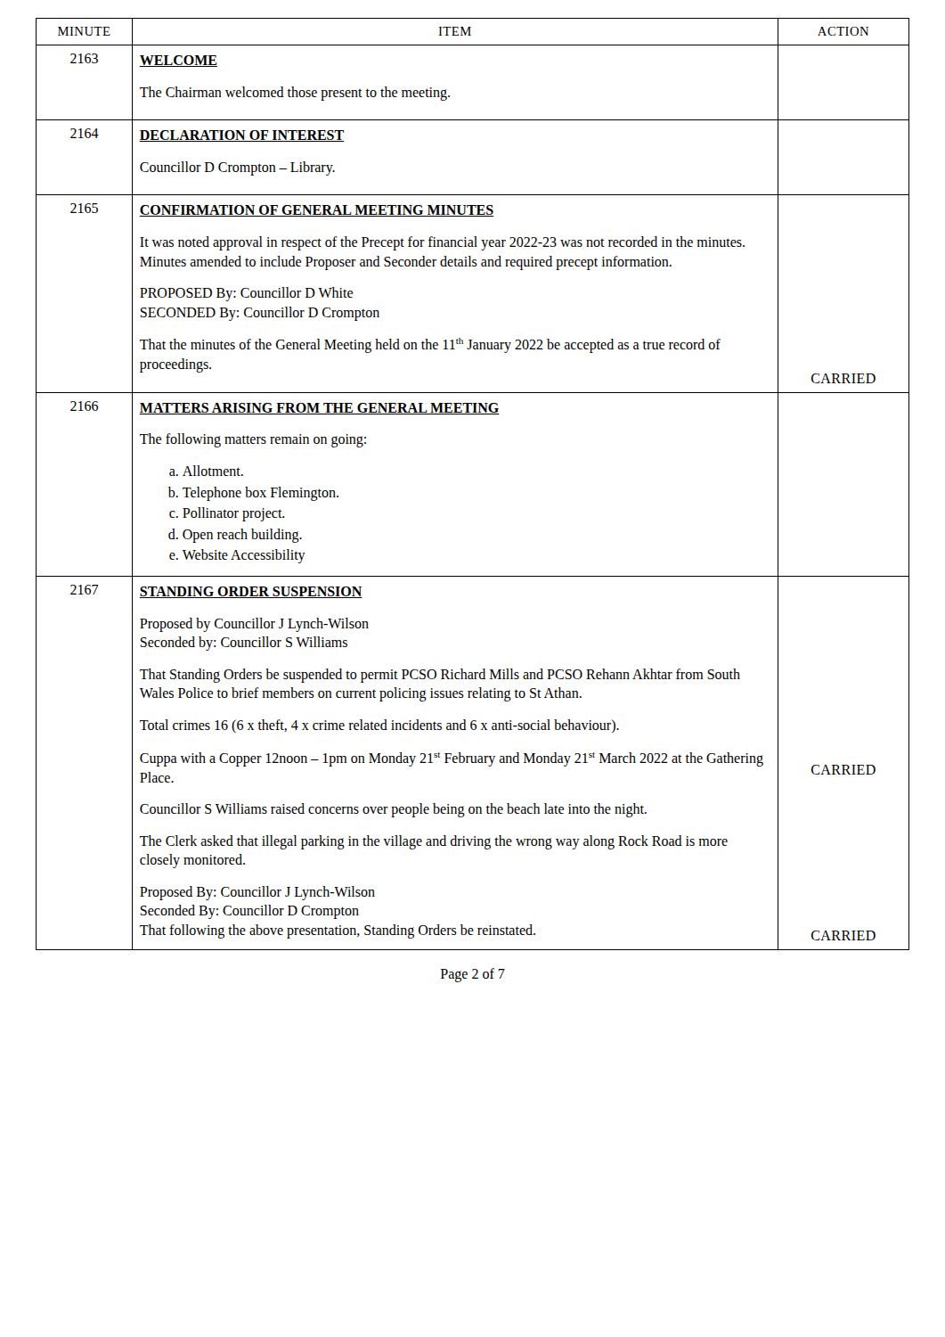| MINUTE | ITEM | ACTION |
| --- | --- | --- |
| 2163 | WELCOME The Chairman welcomed those present to the meeting. | |
| 2164 | DECLARATION OF INTEREST Councillor D Crompton – Library. | |
| 2165 | CONFIRMATION OF GENERAL MEETING MINUTES It was noted approval in respect of the Precept for financial year 2022-23 was not recorded in the minutes. Minutes amended to include Proposer and Seconder details and required precept information. PROPOSED By: Councillor D White SECONDED By: Councillor D Crompton That the minutes of the General Meeting held on the 11 th January 2022 be accepted as a true record of proceedings. | CARRIED |
| 2166 | MATTERS ARISING FROM THE GENERAL MEETING The following matters remain on going: Allotment. Telephone box Flemington. Pollinator project. Open reach building. Website Accessibility | |
| 2167 | STANDING ORDER SUSPENSION Proposed by Councillor J Lynch-Wilson Seconded by: Councillor S Williams That Standing Orders be suspended to permit PCSO Richard Mills and PCSO Rehann Akhtar from South Wales Police to brief members on current policing issues relating to St Athan. Total crimes 16 (6 x theft, 4 x crime related incidents and 6 x anti-social behaviour). Cuppa with a Copper 12noon – 1pm on Monday 21 st February and Monday 21 st March 2022 at the Gathering Place. Councillor S Williams raised concerns over people being on the beach late into the night. The Clerk asked that illegal parking in the village and driving the wrong way along Rock Road is more closely monitored. Proposed By: Councillor J Lynch-Wilson Seconded By: Councillor D Crompton That following the above presentation, Standing Orders be reinstated. | CARRIED CARRIED |
Page 2 of 7